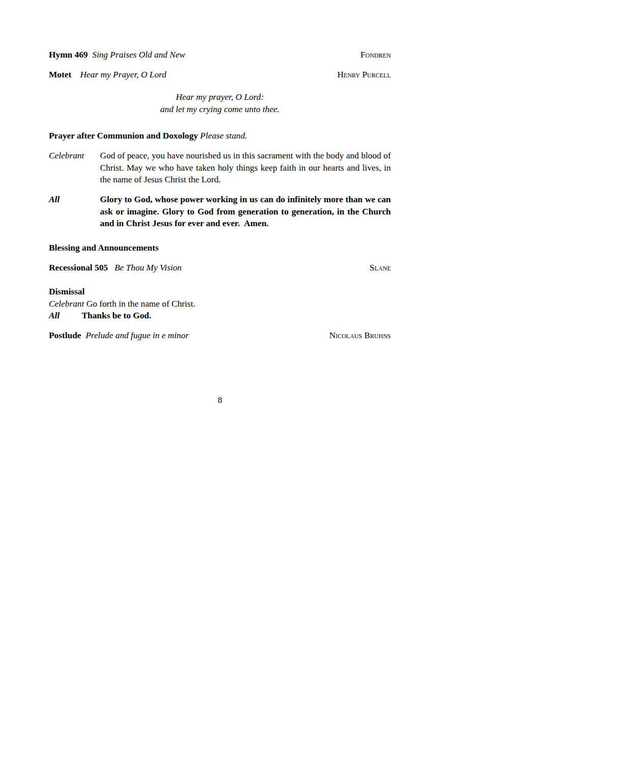Hymn 469 Sing Praises Old and New
Fondren
Motet Hear my Prayer, O Lord
Henry Purcell
Hear my prayer, O Lord:
and let my crying come unto thee.
Prayer after Communion and Doxology Please stand.
Celebrant
God of peace, you have nourished us in this sacrament with the body and blood of Christ. May we who have taken holy things keep faith in our hearts and lives, in the name of Jesus Christ the Lord.
All
Glory to God, whose power working in us can do infinitely more than we can ask or imagine. Glory to God from generation to generation, in the Church and in Christ Jesus for ever and ever. Amen.
Blessing and Announcements
Recessional 505 Be Thou My Vision
Slane
Dismissal
Celebrant Go forth in the name of Christ.
All Thanks be to God.
Postlude Prelude and fugue in e minor
Nicolaus Bruhns
8